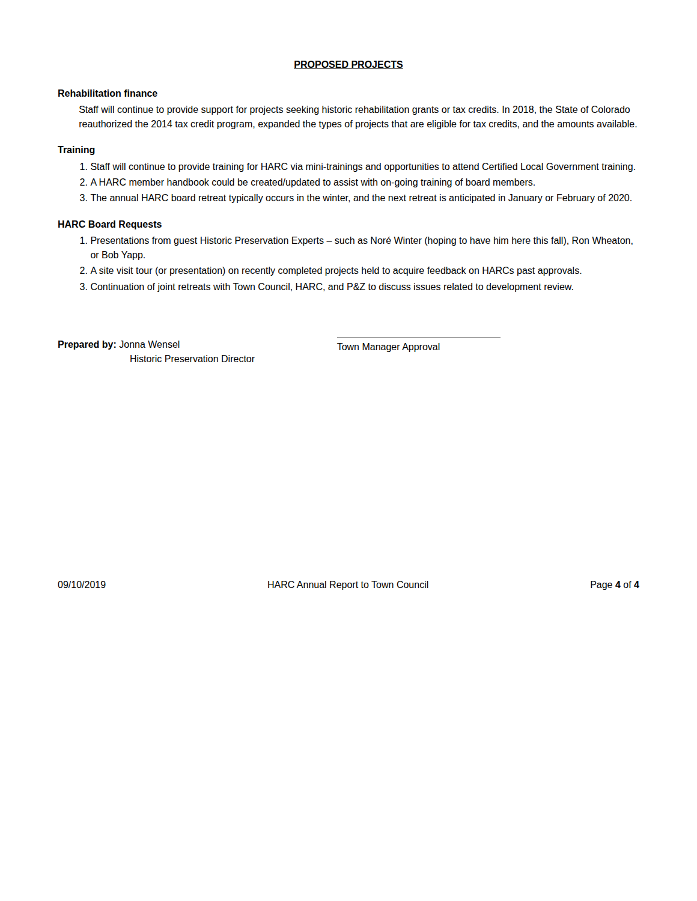PROPOSED PROJECTS
Rehabilitation finance
Staff will continue to provide support for projects seeking historic rehabilitation grants or tax credits. In 2018, the State of Colorado reauthorized the 2014 tax credit program, expanded the types of projects that are eligible for tax credits, and the amounts available.
Training
Staff will continue to provide training for HARC via mini-trainings and opportunities to attend Certified Local Government training.
A HARC member handbook could be created/updated to assist with on-going training of board members.
The annual HARC board retreat typically occurs in the winter, and the next retreat is anticipated in January or February of 2020.
HARC Board Requests
Presentations from guest Historic Preservation Experts – such as Noré Winter (hoping to have him here this fall), Ron Wheaton, or Bob Yapp.
A site visit tour (or presentation) on recently completed projects held to acquire feedback on HARCs past approvals.
Continuation of joint retreats with Town Council, HARC, and P&Z to discuss issues related to development review.
Prepared by: Jonna Wensel Historic Preservation Director
Town Manager Approval
09/10/2019
HARC Annual Report to Town Council
Page 4 of 4